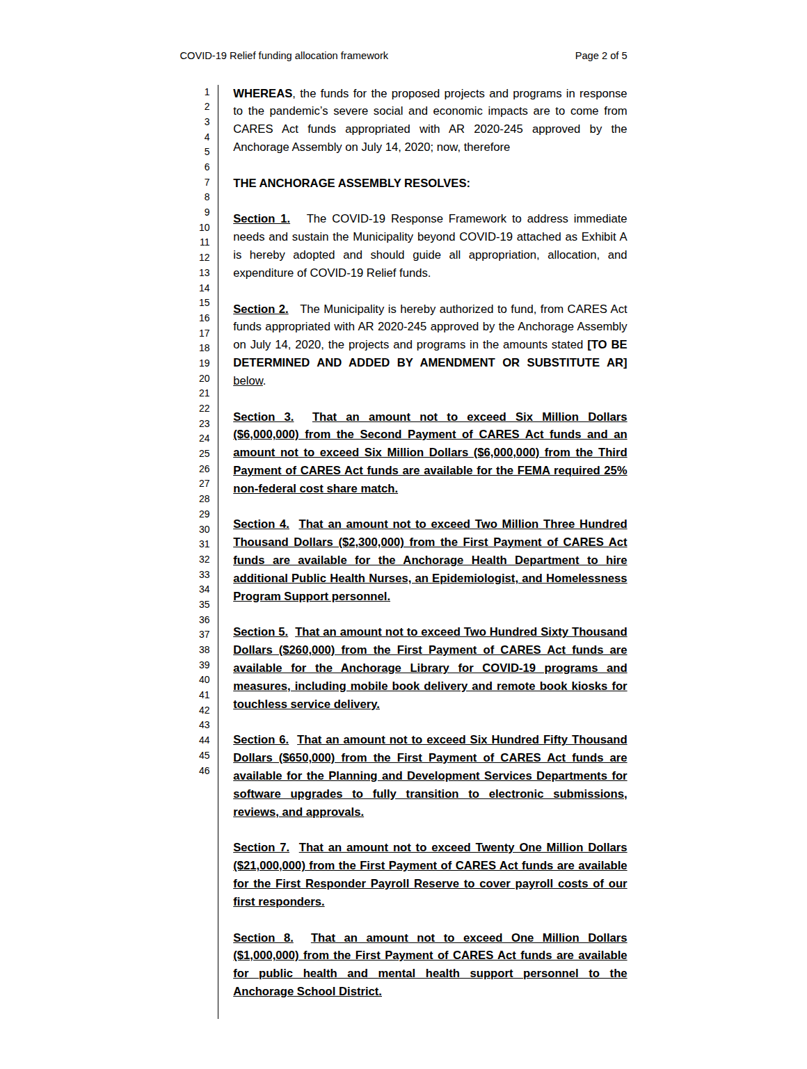COVID-19 Relief funding allocation framework
Page 2 of 5
1
2
3
4
5
6
7
8
9
10
11
12
13
14
15
16
17
18
19
20
21
22
23
24
25
26
27
28
29
30
31
32
33
34
35
36
37
38
39
40
41
42
43
44
45
46
WHEREAS, the funds for the proposed projects and programs in response to the pandemic’s severe social and economic impacts are to come from CARES Act funds appropriated with AR 2020-245 approved by the Anchorage Assembly on July 14, 2020; now, therefore
THE ANCHORAGE ASSEMBLY RESOLVES:
Section 1. The COVID-19 Response Framework to address immediate needs and sustain the Municipality beyond COVID-19 attached as Exhibit A is hereby adopted and should guide all appropriation, allocation, and expenditure of COVID-19 Relief funds.
Section 2. The Municipality is hereby authorized to fund, from CARES Act funds appropriated with AR 2020-245 approved by the Anchorage Assembly on July 14, 2020, the projects and programs in the amounts stated [TO BE DETERMINED AND ADDED BY AMENDMENT OR SUBSTITUTE AR] below.
Section 3. That an amount not to exceed Six Million Dollars ($6,000,000) from the Second Payment of CARES Act funds and an amount not to exceed Six Million Dollars ($6,000,000) from the Third Payment of CARES Act funds are available for the FEMA required 25% non-federal cost share match.
Section 4. That an amount not to exceed Two Million Three Hundred Thousand Dollars ($2,300,000) from the First Payment of CARES Act funds are available for the Anchorage Health Department to hire additional Public Health Nurses, an Epidemiologist, and Homelessness Program Support personnel.
Section 5. That an amount not to exceed Two Hundred Sixty Thousand Dollars ($260,000) from the First Payment of CARES Act funds are available for the Anchorage Library for COVID-19 programs and measures, including mobile book delivery and remote book kiosks for touchless service delivery.
Section 6. That an amount not to exceed Six Hundred Fifty Thousand Dollars ($650,000) from the First Payment of CARES Act funds are available for the Planning and Development Services Departments for software upgrades to fully transition to electronic submissions, reviews, and approvals.
Section 7. That an amount not to exceed Twenty One Million Dollars ($21,000,000) from the First Payment of CARES Act funds are available for the First Responder Payroll Reserve to cover payroll costs of our first responders.
Section 8. That an amount not to exceed One Million Dollars ($1,000,000) from the First Payment of CARES Act funds are available for public health and mental health support personnel to the Anchorage School District.